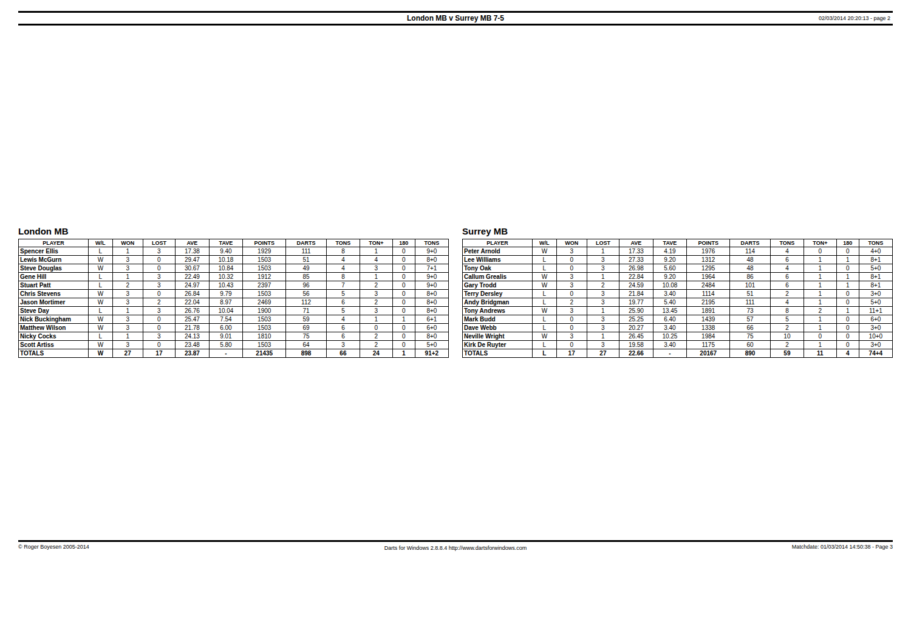London MB v Surrey MB 7-5
02/03/2014 20:20:13 - page 2
| London MB / PLAYER / W/L / WON / LOST / AVE / TAVE / POINTS / DARTS / TONS / TON+ / 180 / TONS / / --- / --- / --- / --- / --- / --- / --- / --- / --- / --- / --- / --- / / Spencer Ellis / L / 1 / 3 / 17.38 / 9.40 / 1929 / 111 / 8 / 1 / 0 / 9+0 / / Lewis McGurn / W / 3 / 0 / 29.47 / 10.18 / 1503 / 51 / 4 / 4 / 0 / 8+0 / / Steve Douglas / W / 3 / 0 / 30.67 / 10.84 / 1503 / 49 / 4 / 3 / 0 / 7+1 / / Gene Hill / L / 1 / 3 / 22.49 / 10.32 / 1912 / 85 / 8 / 1 / 0 / 9+0 / / Stuart Patt / L / 2 / 3 / 24.97 / 10.43 / 2397 / 96 / 7 / 2 / 0 / 9+0 / / Chris Stevens / W / 3 / 0 / 26.84 / 9.79 / 1503 / 56 / 5 / 3 / 0 / 8+0 / / Jason Mortimer / W / 3 / 2 / 22.04 / 8.97 / 2469 / 112 / 6 / 2 / 0 / 8+0 / / Steve Day / L / 1 / 3 / 26.76 / 10.04 / 1900 / 71 / 5 / 3 / 0 / 8+0 / / Nick Buckingham / W / 3 / 0 / 25.47 / 7.54 / 1503 / 59 / 4 / 1 / 1 / 6+1 / / Matthew Wilson / W / 3 / 0 / 21.78 / 6.00 / 1503 / 69 / 6 / 0 / 0 / 6+0 / / Nicky Cocks / L / 1 / 3 / 24.13 / 9.01 / 1810 / 75 / 6 / 2 / 0 / 8+0 / / Scott Artiss / W / 3 / 0 / 23.48 / 5.80 / 1503 / 64 / 3 / 2 / 0 / 5+0 / / TOTALS / W / 27 / 17 / 23.87 / - / 21435 / 898 / 66 / 24 / 1 / 91+2 / | | Surrey MB / PLAYER / W/L / WON / LOST / AVE / TAVE / POINTS / DARTS / TONS / TON+ / 180 / TONS / / --- / --- / --- / --- / --- / --- / --- / --- / --- / --- / --- / --- / / Peter Arnold / W / 3 / 1 / 17.33 / 4.19 / 1976 / 114 / 4 / 0 / 0 / 4+0 / / Lee Williams / L / 0 / 3 / 27.33 / 9.20 / 1312 / 48 / 6 / 1 / 1 / 8+1 / / Tony Oak / L / 0 / 3 / 26.98 / 5.60 / 1295 / 48 / 4 / 1 / 0 / 5+0 / / Callum Grealis / W / 3 / 1 / 22.84 / 9.20 / 1964 / 86 / 6 / 1 / 1 / 8+1 / / Gary Trodd / W / 3 / 2 / 24.59 / 10.08 / 2484 / 101 / 6 / 1 / 1 / 8+1 / / Terry Dersley / L / 0 / 3 / 21.84 / 3.40 / 1114 / 51 / 2 / 1 / 0 / 3+0 / / Andy Bridgman / L / 2 / 3 / 19.77 / 5.40 / 2195 / 111 / 4 / 1 / 0 / 5+0 / / Tony Andrews / W / 3 / 1 / 25.90 / 13.45 / 1891 / 73 / 8 / 2 / 1 / 11+1 / / Mark Budd / L / 0 / 3 / 25.25 / 6.40 / 1439 / 57 / 5 / 1 / 0 / 6+0 / / Dave Webb / L / 0 / 3 / 20.27 / 3.40 / 1338 / 66 / 2 / 1 / 0 / 3+0 / / Neville Wright / W / 3 / 1 / 26.45 / 10.25 / 1984 / 75 / 10 / 0 / 0 / 10+0 / / Kirk De Ruyter / L / 0 / 3 / 19.58 / 3.40 / 1175 / 60 / 2 / 1 / 0 / 3+0 / / TOTALS / L / 17 / 27 / 22.66 / - / 20167 / 890 / 59 / 11 / 4 / 74+4 / |
© Roger Boyesen 2005-2014
Darts for Windows 2.8.8.4 http://www.dartsforwindows.com
Matchdate: 01/03/2014 14:50:38 - Page 3